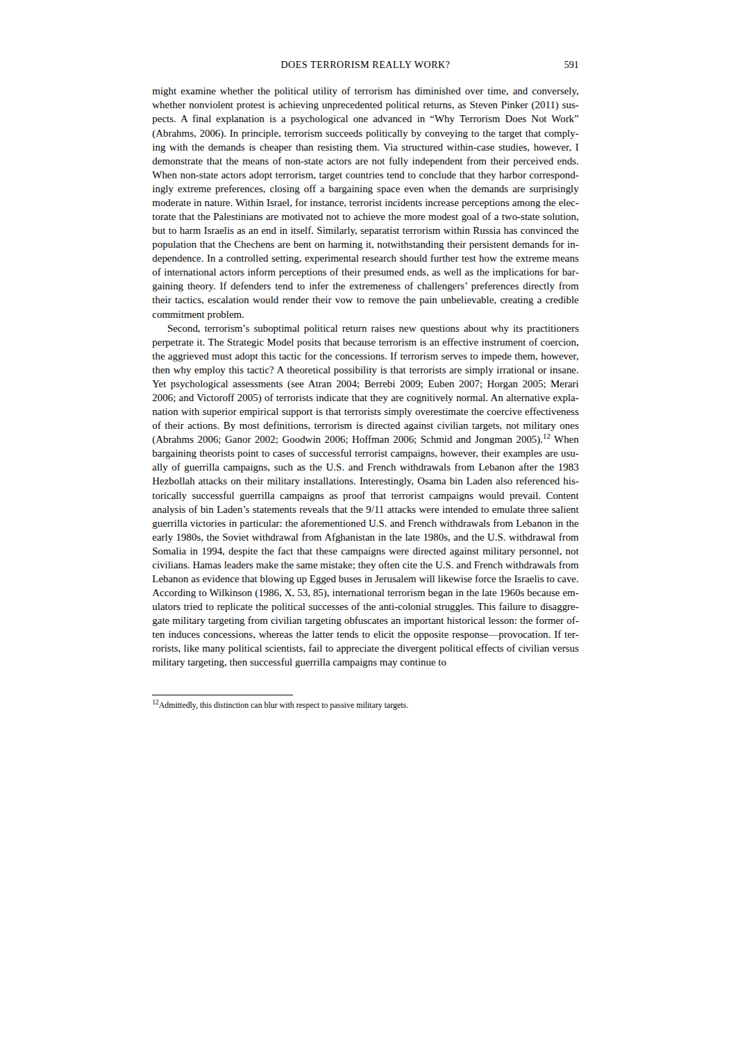Does Terrorism Really Work? 591
might examine whether the political utility of terrorism has diminished over time, and conversely, whether nonviolent protest is achieving unprecedented political returns, as Steven Pinker (2011) suspects. A final explanation is a psychological one advanced in “Why Terrorism Does Not Work” (Abrahms, 2006). In principle, terrorism succeeds politically by conveying to the target that complying with the demands is cheaper than resisting them. Via structured within-case studies, however, I demonstrate that the means of non-state actors are not fully independent from their perceived ends. When non-state actors adopt terrorism, target countries tend to conclude that they harbor correspondingly extreme preferences, closing off a bargaining space even when the demands are surprisingly moderate in nature. Within Israel, for instance, terrorist incidents increase perceptions among the electorate that the Palestinians are motivated not to achieve the more modest goal of a two-state solution, but to harm Israelis as an end in itself. Similarly, separatist terrorism within Russia has convinced the population that the Chechens are bent on harming it, notwithstanding their persistent demands for independence. In a controlled setting, experimental research should further test how the extreme means of international actors inform perceptions of their presumed ends, as well as the implications for bargaining theory. If defenders tend to infer the extremeness of challengers’ preferences directly from their tactics, escalation would render their vow to remove the pain unbelievable, creating a credible commitment problem.
Second, terrorism’s suboptimal political return raises new questions about why its practitioners perpetrate it. The Strategic Model posits that because terrorism is an effective instrument of coercion, the aggrieved must adopt this tactic for the concessions. If terrorism serves to impede them, however, then why employ this tactic? A theoretical possibility is that terrorists are simply irrational or insane. Yet psychological assessments (see Atran 2004; Berrebi 2009; Euben 2007; Horgan 2005; Merari 2006; and Victoroff 2005) of terrorists indicate that they are cognitively normal. An alternative explanation with superior empirical support is that terrorists simply overestimate the coercive effectiveness of their actions. By most definitions, terrorism is directed against civilian targets, not military ones (Abrahms 2006; Ganor 2002; Goodwin 2006; Hoffman 2006; Schmid and Jongman 2005).12 When bargaining theorists point to cases of successful terrorist campaigns, however, their examples are usually of guerrilla campaigns, such as the U.S. and French withdrawals from Lebanon after the 1983 Hezbollah attacks on their military installations. Interestingly, Osama bin Laden also referenced historically successful guerrilla campaigns as proof that terrorist campaigns would prevail. Content analysis of bin Laden’s statements reveals that the 9/11 attacks were intended to emulate three salient guerrilla victories in particular: the aforementioned U.S. and French withdrawals from Lebanon in the early 1980s, the Soviet withdrawal from Afghanistan in the late 1980s, and the U.S. withdrawal from Somalia in 1994, despite the fact that these campaigns were directed against military personnel, not civilians. Hamas leaders make the same mistake; they often cite the U.S. and French withdrawals from Lebanon as evidence that blowing up Egged buses in Jerusalem will likewise force the Israelis to cave. According to Wilkinson (1986, X, 53, 85), international terrorism began in the late 1960s because emulators tried to replicate the political successes of the anti-colonial struggles. This failure to disaggregate military targeting from civilian targeting obfuscates an important historical lesson: the former often induces concessions, whereas the latter tends to elicit the opposite response—provocation. If terrorists, like many political scientists, fail to appreciate the divergent political effects of civilian versus military targeting, then successful guerrilla campaigns may continue to
12Admittedly, this distinction can blur with respect to passive military targets.